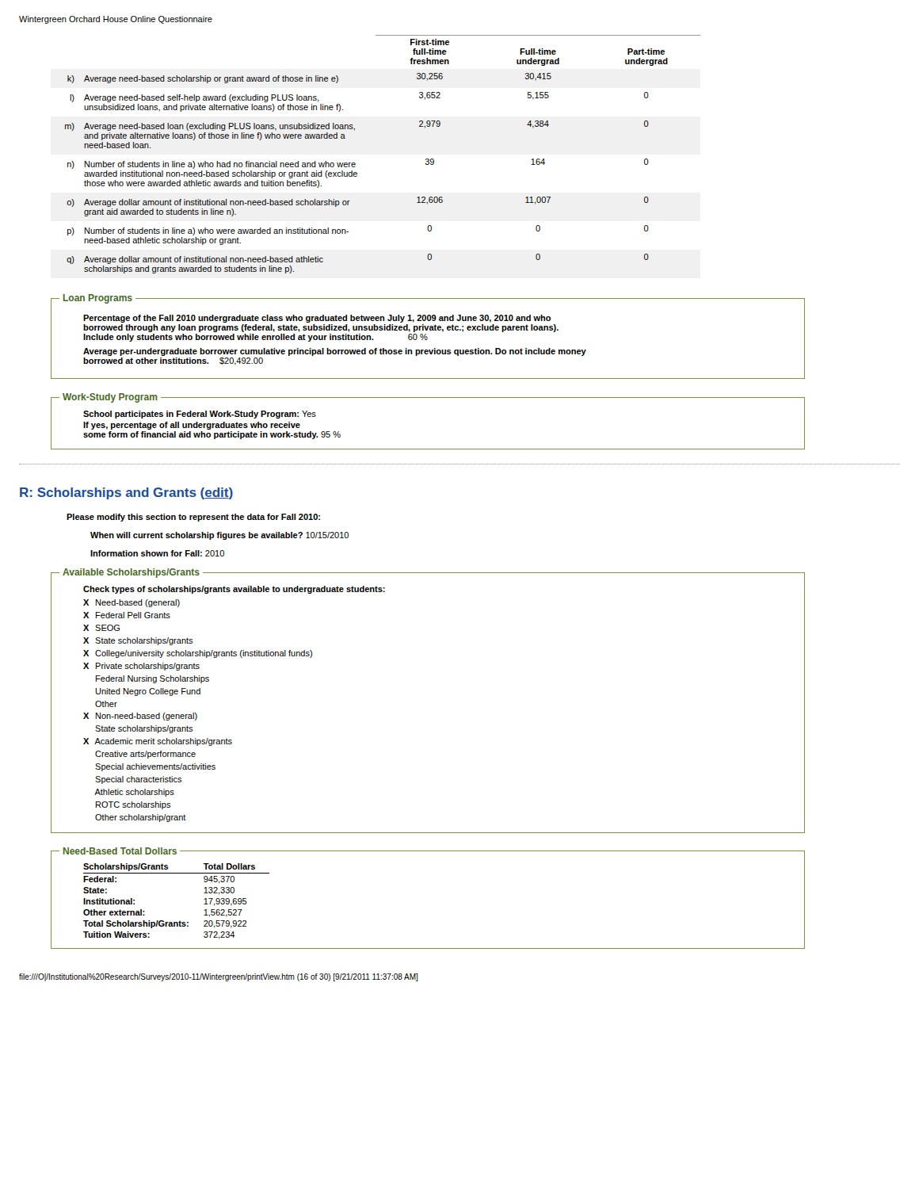Wintergreen Orchard House Online Questionnaire
| | First-time full-time freshmen | Full-time undergrad | Part-time undergrad |
| --- | --- | --- | --- |
| / k) / Average need-based scholarship or grant award of those in line e) / | 30,256 | 30,415 | |
| / l) / Average need-based self-help award (excluding PLUS loans, unsubsidized loans, and private alternative loans) of those in line f). / | 3,652 | 5,155 | 0 |
| / m) / Average need-based loan (excluding PLUS loans, unsubsidized loans, and private alternative loans) of those in line f) who were awarded a need-based loan. / | 2,979 | 4,384 | 0 |
| / n) / Number of students in line a) who had no financial need and who were awarded institutional non-need-based scholarship or grant aid (exclude those who were awarded athletic awards and tuition benefits). / | 39 | 164 | 0 |
| / o) / Average dollar amount of institutional non-need-based scholarship or grant aid awarded to students in line n). / | 12,606 | 11,007 | 0 |
| / p) / Number of students in line a) who were awarded an institutional non-need-based athletic scholarship or grant. / | 0 | 0 | 0 |
| / q) / Average dollar amount of institutional non-need-based athletic scholarships and grants awarded to students in line p). / | 0 | 0 | 0 |
Loan Programs
Percentage of the Fall 2010 undergraduate class who graduated between July 1, 2009 and June 30, 2010 and who borrowed through any loan programs (federal, state, subsidized, unsubsidized, private, etc.; exclude parent loans). Include only students who borrowed while enrolled at your institution. 60 %
Average per-undergraduate borrower cumulative principal borrowed of those in previous question. Do not include money borrowed at other institutions. $20,492.00
Work-Study Program
School participates in Federal Work-Study Program: Yes
If yes, percentage of all undergraduates who receive
some form of financial aid who participate in work-study. 95 %
R: Scholarships and Grants (edit)
Please modify this section to represent the data for Fall 2010:
When will current scholarship figures be available? 10/15/2010
Information shown for Fall: 2010
Available Scholarships/Grants
Check types of scholarships/grants available to undergraduate students:
X Need-based (general)
X Federal Pell Grants
X SEOG
X State scholarships/grants
X College/university scholarship/grants (institutional funds)
X Private scholarships/grants
Federal Nursing Scholarships
United Negro College Fund
Other
X Non-need-based (general)
State scholarships/grants
X Academic merit scholarships/grants
Creative arts/performance
Special achievements/activities
Special characteristics
Athletic scholarships
ROTC scholarships
Other scholarship/grant
Need-Based Total Dollars
| Scholarships/Grants | Total Dollars |
| --- | --- |
| Federal: | 945,370 |
| State: | 132,330 |
| Institutional: | 17,939,695 |
| Other external: | 1,562,527 |
| Total Scholarship/Grants: | 20,579,922 |
| Tuition Waivers: | 372,234 |
file:///O|/Institutional%20Research/Surveys/2010-11/Wintergreen/printView.htm (16 of 30) [9/21/2011 11:37:08 AM]